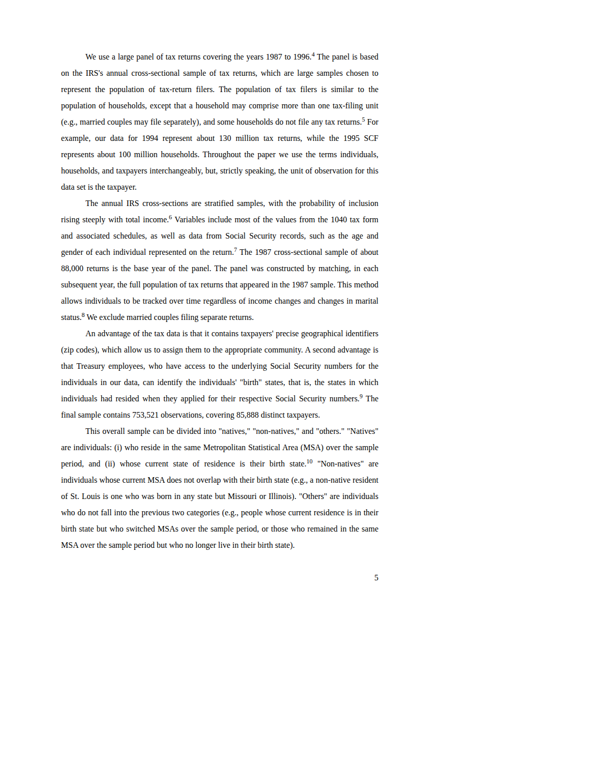We use a large panel of tax returns covering the years 1987 to 1996.4 The panel is based on the IRS's annual cross-sectional sample of tax returns, which are large samples chosen to represent the population of tax-return filers. The population of tax filers is similar to the population of households, except that a household may comprise more than one tax-filing unit (e.g., married couples may file separately), and some households do not file any tax returns.5 For example, our data for 1994 represent about 130 million tax returns, while the 1995 SCF represents about 100 million households. Throughout the paper we use the terms individuals, households, and taxpayers interchangeably, but, strictly speaking, the unit of observation for this data set is the taxpayer.
The annual IRS cross-sections are stratified samples, with the probability of inclusion rising steeply with total income.6 Variables include most of the values from the 1040 tax form and associated schedules, as well as data from Social Security records, such as the age and gender of each individual represented on the return.7 The 1987 cross-sectional sample of about 88,000 returns is the base year of the panel. The panel was constructed by matching, in each subsequent year, the full population of tax returns that appeared in the 1987 sample. This method allows individuals to be tracked over time regardless of income changes and changes in marital status.8 We exclude married couples filing separate returns.
An advantage of the tax data is that it contains taxpayers' precise geographical identifiers (zip codes), which allow us to assign them to the appropriate community. A second advantage is that Treasury employees, who have access to the underlying Social Security numbers for the individuals in our data, can identify the individuals' "birth" states, that is, the states in which individuals had resided when they applied for their respective Social Security numbers.9 The final sample contains 753,521 observations, covering 85,888 distinct taxpayers.
This overall sample can be divided into "natives," "non-natives," and "others." "Natives" are individuals: (i) who reside in the same Metropolitan Statistical Area (MSA) over the sample period, and (ii) whose current state of residence is their birth state.10 "Non-natives" are individuals whose current MSA does not overlap with their birth state (e.g., a non-native resident of St. Louis is one who was born in any state but Missouri or Illinois). "Others" are individuals who do not fall into the previous two categories (e.g., people whose current residence is in their birth state but who switched MSAs over the sample period, or those who remained in the same MSA over the sample period but who no longer live in their birth state).
5